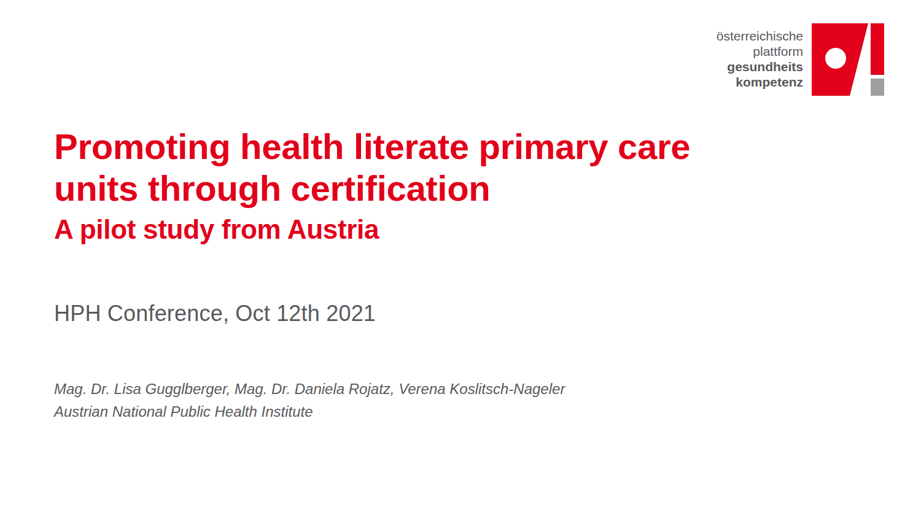österreichische
plattform
gesundheits
kompetenz
Promoting health literate primary care units through certification A pilot study from Austria
HPH Conference, Oct 12th 2021
Mag. Dr. Lisa Gugglberger, Mag. Dr. Daniela Rojatz, Verena Koslitsch-Nageler
Austrian National Public Health Institute